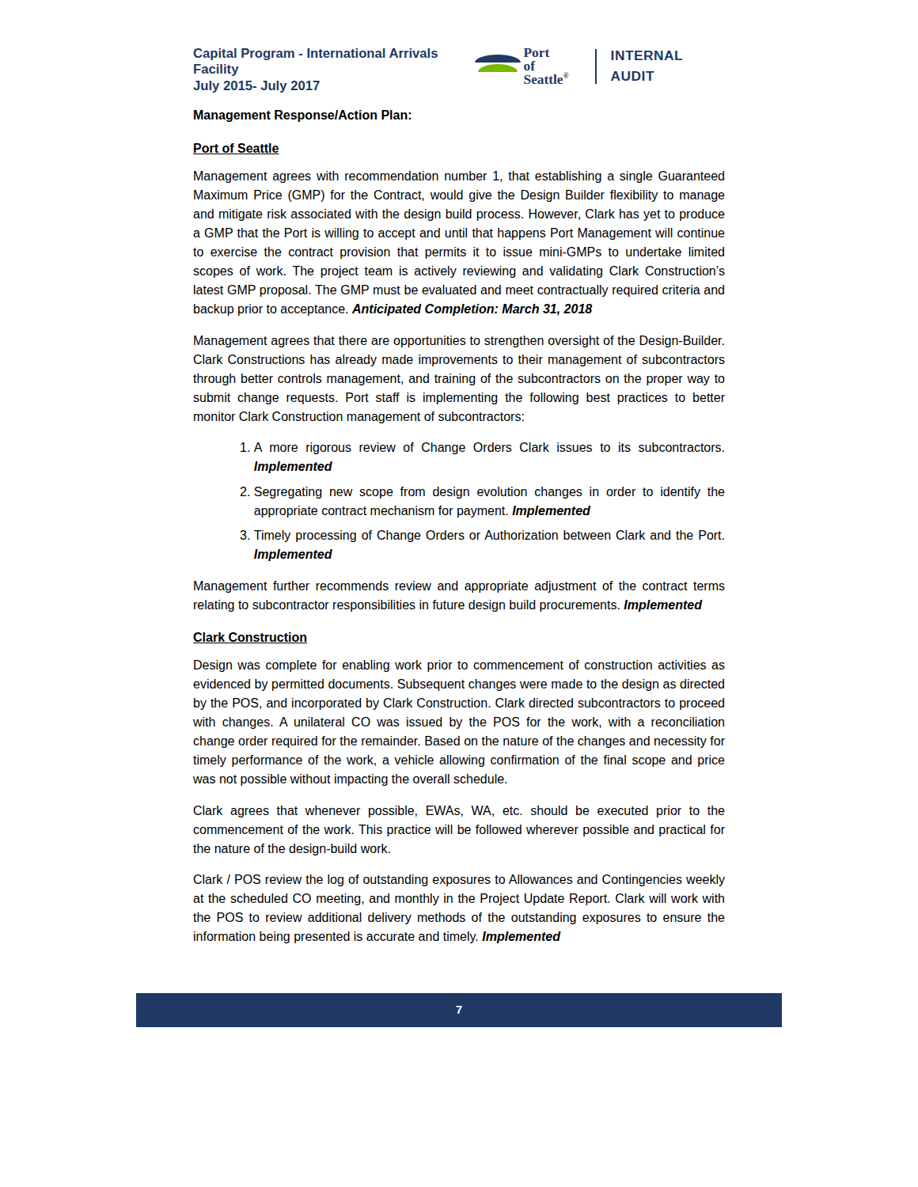Capital Program - International Arrivals Facility
July 2015- July 2017
Port
of Seattle®
INTERNAL AUDIT
Management Response/Action Plan:
Port of Seattle
Management agrees with recommendation number 1, that establishing a single Guaranteed Maximum Price (GMP) for the Contract, would give the Design Builder flexibility to manage and mitigate risk associated with the design build process. However, Clark has yet to produce a GMP that the Port is willing to accept and until that happens Port Management will continue to exercise the contract provision that permits it to issue mini-GMPs to undertake limited scopes of work. The project team is actively reviewing and validating Clark Construction’s latest GMP proposal. The GMP must be evaluated and meet contractually required criteria and backup prior to acceptance. Anticipated Completion: March 31, 2018
Management agrees that there are opportunities to strengthen oversight of the Design-Builder. Clark Constructions has already made improvements to their management of subcontractors through better controls management, and training of the subcontractors on the proper way to submit change requests. Port staff is implementing the following best practices to better monitor Clark Construction management of subcontractors:
A more rigorous review of Change Orders Clark issues to its subcontractors. Implemented
Segregating new scope from design evolution changes in order to identify the appropriate contract mechanism for payment. Implemented
Timely processing of Change Orders or Authorization between Clark and the Port. Implemented
Management further recommends review and appropriate adjustment of the contract terms relating to subcontractor responsibilities in future design build procurements. Implemented
Clark Construction
Design was complete for enabling work prior to commencement of construction activities as evidenced by permitted documents. Subsequent changes were made to the design as directed by the POS, and incorporated by Clark Construction. Clark directed subcontractors to proceed with changes. A unilateral CO was issued by the POS for the work, with a reconciliation change order required for the remainder. Based on the nature of the changes and necessity for timely performance of the work, a vehicle allowing confirmation of the final scope and price was not possible without impacting the overall schedule.
Clark agrees that whenever possible, EWAs, WA, etc. should be executed prior to the commencement of the work. This practice will be followed wherever possible and practical for the nature of the design-build work.
Clark / POS review the log of outstanding exposures to Allowances and Contingencies weekly at the scheduled CO meeting, and monthly in the Project Update Report. Clark will work with the POS to review additional delivery methods of the outstanding exposures to ensure the information being presented is accurate and timely. Implemented
7